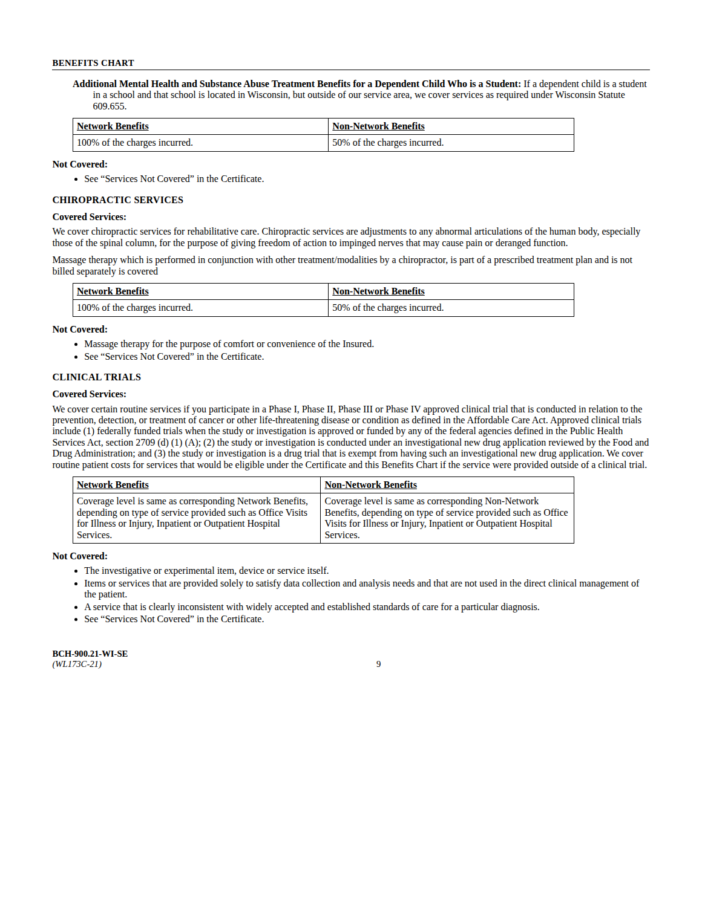BENEFITS CHART
Additional Mental Health and Substance Abuse Treatment Benefits for a Dependent Child Who is a Student: If a dependent child is a student in a school and that school is located in Wisconsin, but outside of our service area, we cover services as required under Wisconsin Statute 609.655.
| Network Benefits | Non-Network Benefits |
| --- | --- |
| 100% of the charges incurred. | 50% of the charges incurred. |
Not Covered:
See “Services Not Covered” in the Certificate.
CHIROPRACTIC SERVICES
Covered Services:
We cover chiropractic services for rehabilitative care. Chiropractic services are adjustments to any abnormal articulations of the human body, especially those of the spinal column, for the purpose of giving freedom of action to impinged nerves that may cause pain or deranged function.
Massage therapy which is performed in conjunction with other treatment/modalities by a chiropractor, is part of a prescribed treatment plan and is not billed separately is covered
| Network Benefits | Non-Network Benefits |
| --- | --- |
| 100% of the charges incurred. | 50% of the charges incurred. |
Not Covered:
Massage therapy for the purpose of comfort or convenience of the Insured.
See “Services Not Covered” in the Certificate.
CLINICAL TRIALS
Covered Services:
We cover certain routine services if you participate in a Phase I, Phase II, Phase III or Phase IV approved clinical trial that is conducted in relation to the prevention, detection, or treatment of cancer or other life-threatening disease or condition as defined in the Affordable Care Act. Approved clinical trials include (1) federally funded trials when the study or investigation is approved or funded by any of the federal agencies defined in the Public Health Services Act, section 2709 (d) (1) (A); (2) the study or investigation is conducted under an investigational new drug application reviewed by the Food and Drug Administration; and (3) the study or investigation is a drug trial that is exempt from having such an investigational new drug application. We cover routine patient costs for services that would be eligible under the Certificate and this Benefits Chart if the service were provided outside of a clinical trial.
| Network Benefits | Non-Network Benefits |
| --- | --- |
| Coverage level is same as corresponding Network Benefits, depending on type of service provided such as Office Visits for Illness or Injury, Inpatient or Outpatient Hospital Services. | Coverage level is same as corresponding Non-Network Benefits, depending on type of service provided such as Office Visits for Illness or Injury, Inpatient or Outpatient Hospital Services. |
Not Covered:
The investigative or experimental item, device or service itself.
Items or services that are provided solely to satisfy data collection and analysis needs and that are not used in the direct clinical management of the patient.
A service that is clearly inconsistent with widely accepted and established standards of care for a particular diagnosis.
See “Services Not Covered” in the Certificate.
BCH-900.21-WI-SE
(WL173C-21) 9